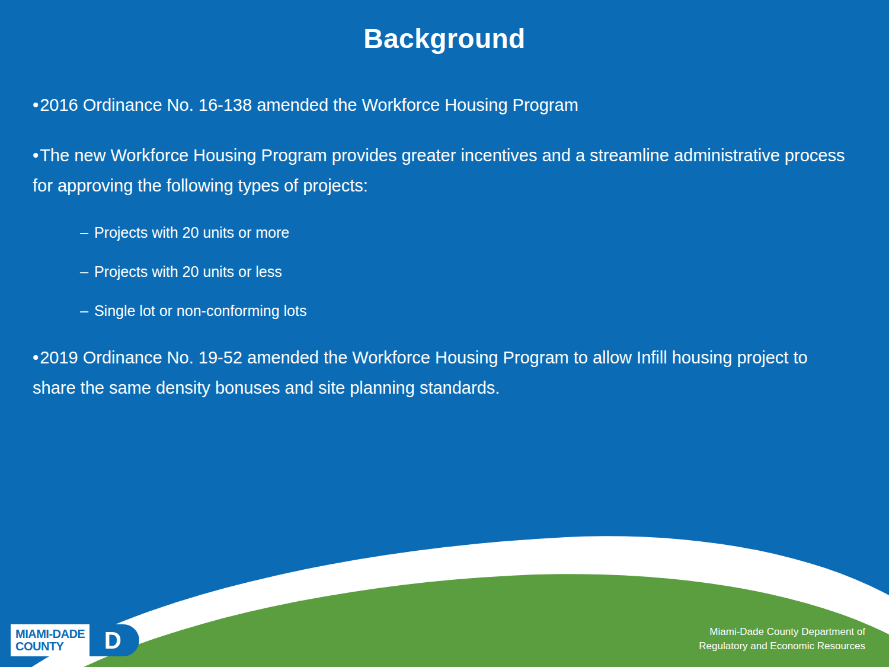Background
2016 Ordinance No. 16-138 amended the Workforce Housing Program
The new Workforce Housing Program provides greater incentives and a streamline administrative process for approving the following types of projects:
Projects with 20 units or more
Projects with 20 units or less
Single lot or non-conforming lots
2019 Ordinance No. 19-52 amended the Workforce Housing Program to allow Infill housing project to share the same density bonuses and site planning standards.
MIAMI-DADE COUNTY
D
Miami-Dade County Department of
Regulatory and Economic Resources